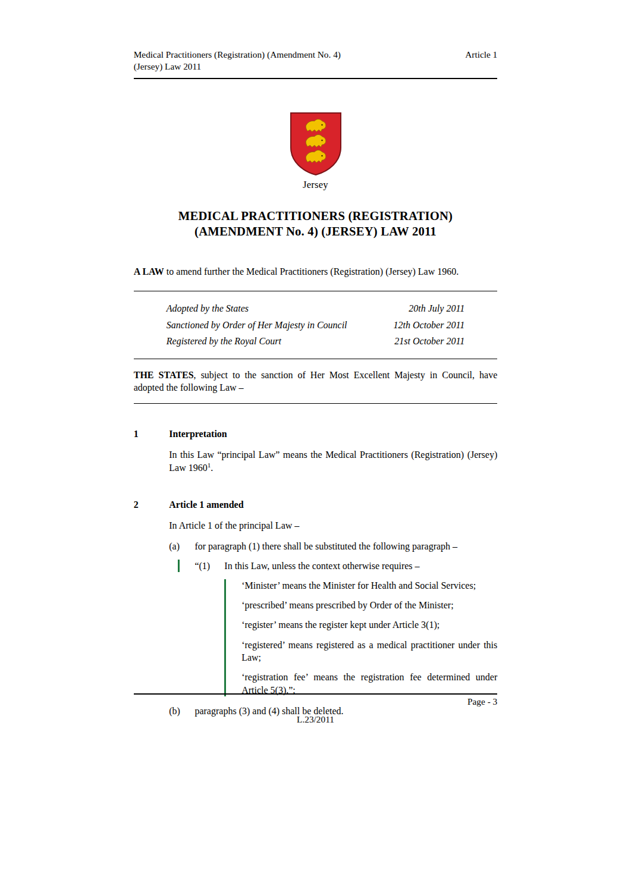Medical Practitioners (Registration) (Amendment No. 4)
(Jersey) Law 2011
Article 1
Jersey
MEDICAL PRACTITIONERS (REGISTRATION)
(AMENDMENT No. 4) (JERSEY) LAW 2011
A LAW to amend further the Medical Practitioners (Registration) (Jersey) Law 1960.
| Adopted by the States | 20th July 2011 |
| Sanctioned by Order of Her Majesty in Council | 12th October 2011 |
| Registered by the Royal Court | 21st October 2011 |
THE STATES, subject to the sanction of Her Most Excellent Majesty in Council, have adopted the following Law –
1
Interpretation
In this Law “principal Law” means the Medical Practitioners (Registration) (Jersey) Law 19601.
2
Article 1 amended
In Article 1 of the principal Law –
(a)
for paragraph (1) there shall be substituted the following paragraph –
“(1)
In this Law, unless the context otherwise requires –
‘Minister’ means the Minister for Health and Social Services;
‘prescribed’ means prescribed by Order of the Minister;
‘register’ means the register kept under Article 3(1);
‘registered’ means registered as a medical practitioner under this Law;
‘registration fee’ means the registration fee determined under Article 5(3).”;
(b)
paragraphs (3) and (4) shall be deleted.
Page - 3
L.23/2011